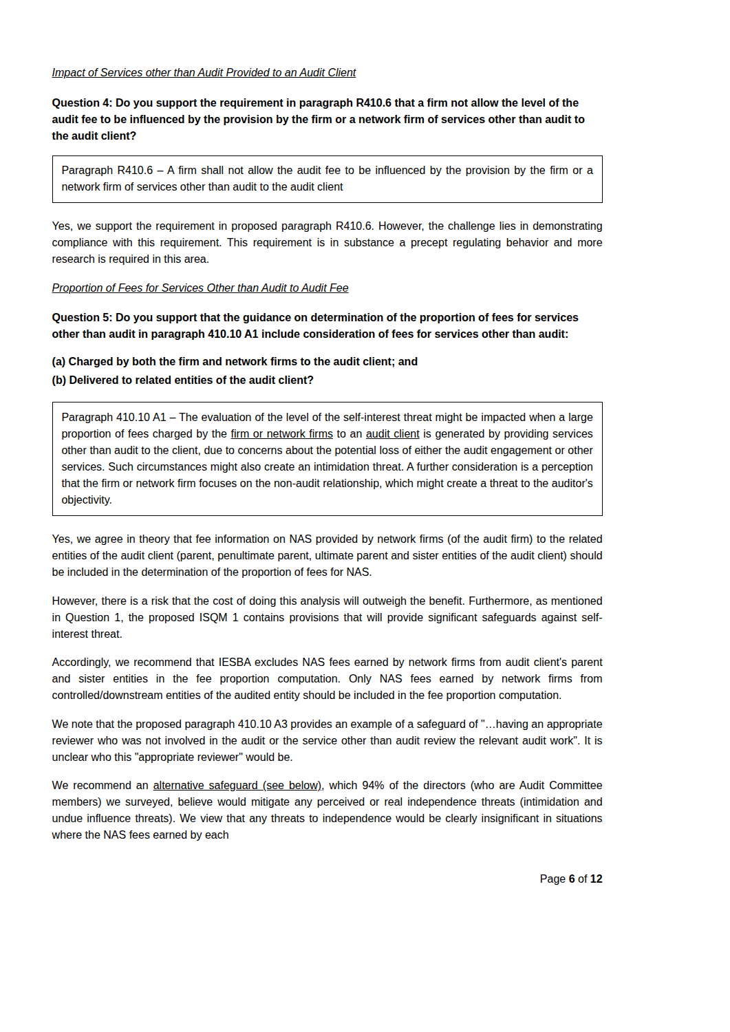Impact of Services other than Audit Provided to an Audit Client
Question 4: Do you support the requirement in paragraph R410.6 that a firm not allow the level of the audit fee to be influenced by the provision by the firm or a network firm of services other than audit to the audit client?
Paragraph R410.6 – A firm shall not allow the audit fee to be influenced by the provision by the firm or a network firm of services other than audit to the audit client
Yes, we support the requirement in proposed paragraph R410.6. However, the challenge lies in demonstrating compliance with this requirement. This requirement is in substance a precept regulating behavior and more research is required in this area.
Proportion of Fees for Services Other than Audit to Audit Fee
Question 5: Do you support that the guidance on determination of the proportion of fees for services other than audit in paragraph 410.10 A1 include consideration of fees for services other than audit:
(a) Charged by both the firm and network firms to the audit client; and
(b) Delivered to related entities of the audit client?
Paragraph 410.10 A1 – The evaluation of the level of the self-interest threat might be impacted when a large proportion of fees charged by the firm or network firms to an audit client is generated by providing services other than audit to the client, due to concerns about the potential loss of either the audit engagement or other services. Such circumstances might also create an intimidation threat. A further consideration is a perception that the firm or network firm focuses on the non-audit relationship, which might create a threat to the auditor's objectivity.
Yes, we agree in theory that fee information on NAS provided by network firms (of the audit firm) to the related entities of the audit client (parent, penultimate parent, ultimate parent and sister entities of the audit client) should be included in the determination of the proportion of fees for NAS.
However, there is a risk that the cost of doing this analysis will outweigh the benefit. Furthermore, as mentioned in Question 1, the proposed ISQM 1 contains provisions that will provide significant safeguards against self-interest threat.
Accordingly, we recommend that IESBA excludes NAS fees earned by network firms from audit client's parent and sister entities in the fee proportion computation. Only NAS fees earned by network firms from controlled/downstream entities of the audited entity should be included in the fee proportion computation.
We note that the proposed paragraph 410.10 A3 provides an example of a safeguard of "…having an appropriate reviewer who was not involved in the audit or the service other than audit review the relevant audit work". It is unclear who this "appropriate reviewer" would be.
We recommend an alternative safeguard (see below), which 94% of the directors (who are Audit Committee members) we surveyed, believe would mitigate any perceived or real independence threats (intimidation and undue influence threats). We view that any threats to independence would be clearly insignificant in situations where the NAS fees earned by each
Page 6 of 12